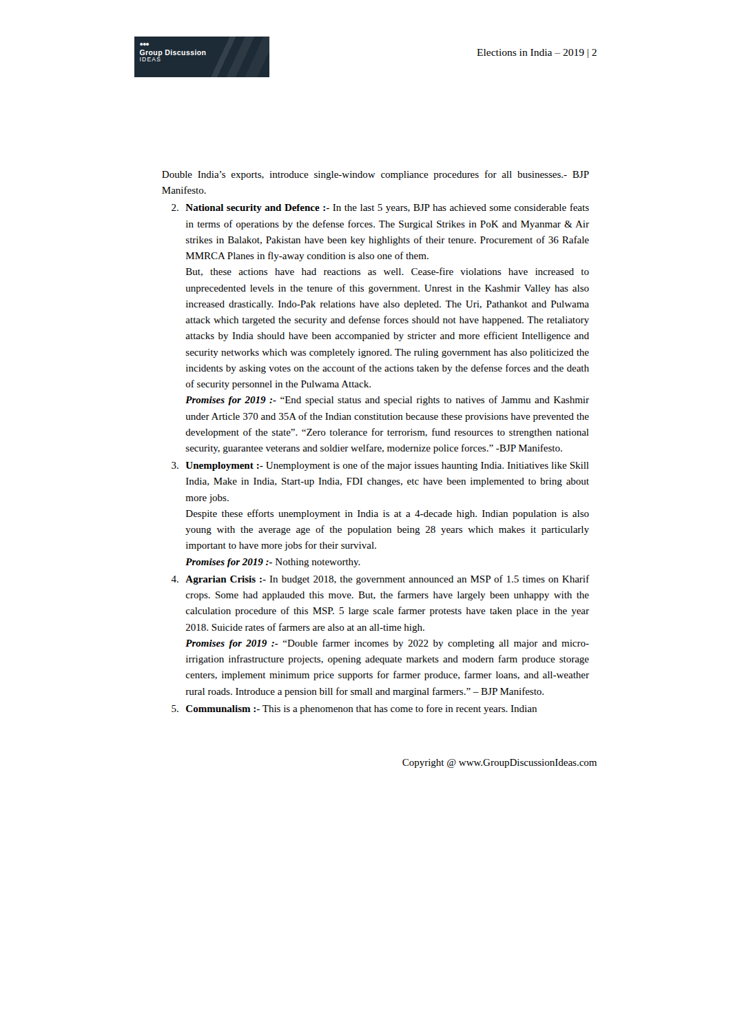●●● Group Discussion IDEAS
Elections in India – 2019 | 2
Double India’s exports, introduce single-window compliance procedures for all businesses.- BJP Manifesto.
National security and Defence :- In the last 5 years, BJP has achieved some considerable feats in terms of operations by the defense forces. The Surgical Strikes in PoK and Myanmar & Air strikes in Balakot, Pakistan have been key highlights of their tenure. Procurement of 36 Rafale MMRCA Planes in fly-away condition is also one of them.
But, these actions have had reactions as well. Cease-fire violations have increased to unprecedented levels in the tenure of this government. Unrest in the Kashmir Valley has also increased drastically. Indo-Pak relations have also depleted. The Uri, Pathankot and Pulwama attack which targeted the security and defense forces should not have happened. The retaliatory attacks by India should have been accompanied by stricter and more efficient Intelligence and security networks which was completely ignored. The ruling government has also politicized the incidents by asking votes on the account of the actions taken by the defense forces and the death of security personnel in the Pulwama Attack.
Promises for 2019 :- “End special status and special rights to natives of Jammu and Kashmir under Article 370 and 35A of the Indian constitution because these provisions have prevented the development of the state”. “Zero tolerance for terrorism, fund resources to strengthen national security, guarantee veterans and soldier welfare, modernize police forces.” -BJP Manifesto.
Unemployment :- Unemployment is one of the major issues haunting India. Initiatives like Skill India, Make in India, Start-up India, FDI changes, etc have been implemented to bring about more jobs.
Despite these efforts unemployment in India is at a 4-decade high. Indian population is also young with the average age of the population being 28 years which makes it particularly important to have more jobs for their survival.
Promises for 2019 :- Nothing noteworthy.
Agrarian Crisis :- In budget 2018, the government announced an MSP of 1.5 times on Kharif crops. Some had applauded this move. But, the farmers have largely been unhappy with the calculation procedure of this MSP. 5 large scale farmer protests have taken place in the year 2018. Suicide rates of farmers are also at an all-time high.
Promises for 2019 :- “Double farmer incomes by 2022 by completing all major and micro-irrigation infrastructure projects, opening adequate markets and modern farm produce storage centers, implement minimum price supports for farmer produce, farmer loans, and all-weather rural roads. Introduce a pension bill for small and marginal farmers.” – BJP Manifesto.
Communalism :- This is a phenomenon that has come to fore in recent years. Indian
Copyright @ www.GroupDiscussionIdeas.com